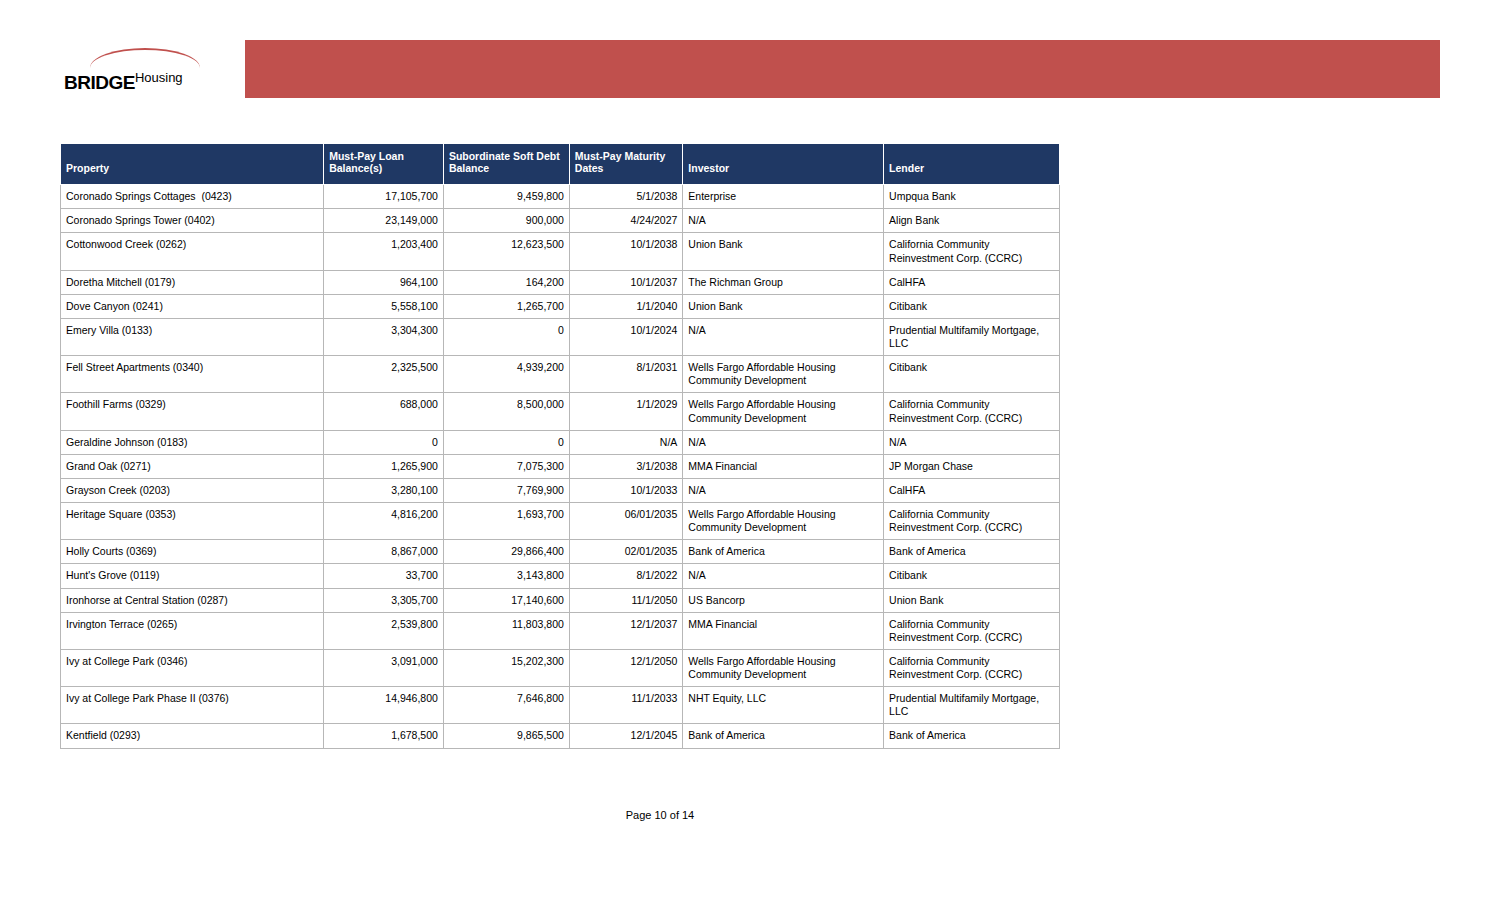BRIDGEHousing
| Property | Must-Pay Loan Balance(s) | Subordinate Soft Debt Balance | Must-Pay Maturity Dates | Investor | Lender |
| --- | --- | --- | --- | --- | --- |
| Coronado Springs Cottages (0423) | 17,105,700 | 9,459,800 | 5/1/2038 | Enterprise | Umpqua Bank |
| Coronado Springs Tower (0402) | 23,149,000 | 900,000 | 4/24/2027 | N/A | Align Bank |
| Cottonwood Creek (0262) | 1,203,400 | 12,623,500 | 10/1/2038 | Union Bank | California Community Reinvestment Corp. (CCRC) |
| Doretha Mitchell (0179) | 964,100 | 164,200 | 10/1/2037 | The Richman Group | CalHFA |
| Dove Canyon (0241) | 5,558,100 | 1,265,700 | 1/1/2040 | Union Bank | Citibank |
| Emery Villa (0133) | 3,304,300 | 0 | 10/1/2024 | N/A | Prudential Multifamily Mortgage, LLC |
| Fell Street Apartments (0340) | 2,325,500 | 4,939,200 | 8/1/2031 | Wells Fargo Affordable Housing Community Development | Citibank |
| Foothill Farms (0329) | 688,000 | 8,500,000 | 1/1/2029 | Wells Fargo Affordable Housing Community Development | California Community Reinvestment Corp. (CCRC) |
| Geraldine Johnson (0183) | 0 | 0 | N/A | N/A | N/A |
| Grand Oak (0271) | 1,265,900 | 7,075,300 | 3/1/2038 | MMA Financial | JP Morgan Chase |
| Grayson Creek (0203) | 3,280,100 | 7,769,900 | 10/1/2033 | N/A | CalHFA |
| Heritage Square (0353) | 4,816,200 | 1,693,700 | 06/01/2035 | Wells Fargo Affordable Housing Community Development | California Community Reinvestment Corp. (CCRC) |
| Holly Courts (0369) | 8,867,000 | 29,866,400 | 02/01/2035 | Bank of America | Bank of America |
| Hunt's Grove (0119) | 33,700 | 3,143,800 | 8/1/2022 | N/A | Citibank |
| Ironhorse at Central Station (0287) | 3,305,700 | 17,140,600 | 11/1/2050 | US Bancorp | Union Bank |
| Irvington Terrace (0265) | 2,539,800 | 11,803,800 | 12/1/2037 | MMA Financial | California Community Reinvestment Corp. (CCRC) |
| Ivy at College Park (0346) | 3,091,000 | 15,202,300 | 12/1/2050 | Wells Fargo Affordable Housing Community Development | California Community Reinvestment Corp. (CCRC) |
| Ivy at College Park Phase II (0376) | 14,946,800 | 7,646,800 | 11/1/2033 | NHT Equity, LLC | Prudential Multifamily Mortgage, LLC |
| Kentfield (0293) | 1,678,500 | 9,865,500 | 12/1/2045 | Bank of America | Bank of America |
Page 10 of 14